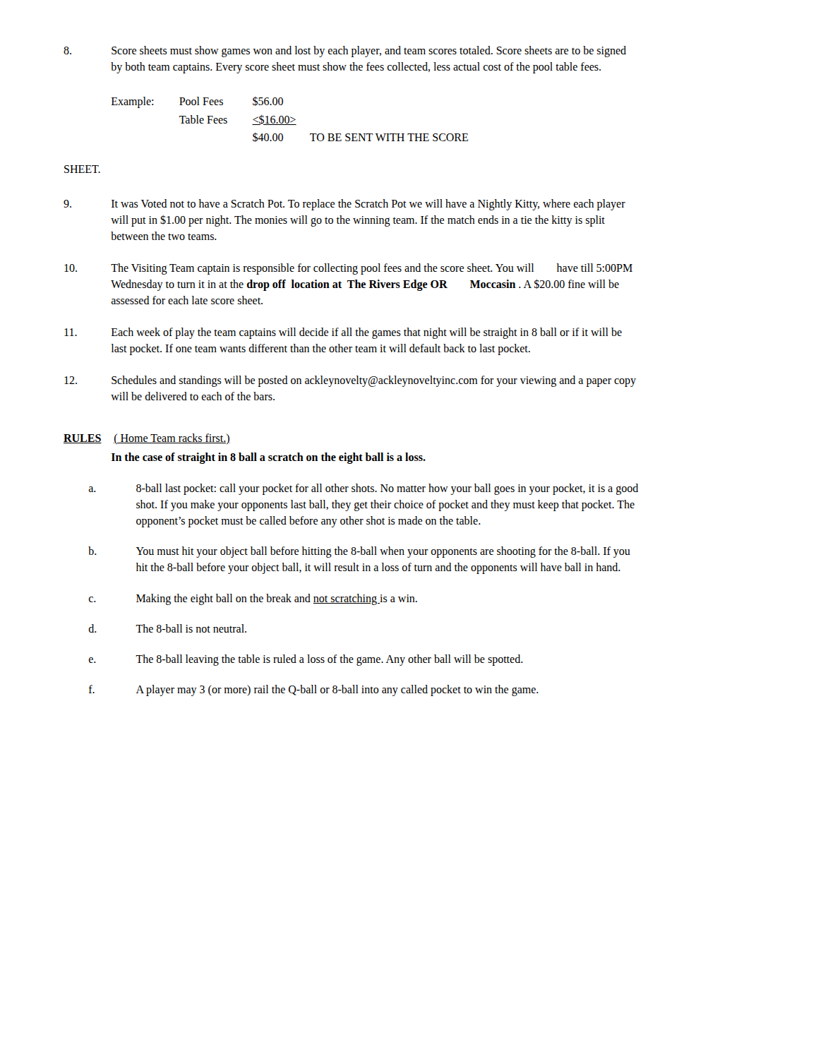8. Score sheets must show games won and lost by each player, and team scores totaled. Score sheets are to be signed by both team captains. Every score sheet must show the fees collected, less actual cost of the pool table fees.
| Example: | Pool Fees | $56.00 | |
| | Table Fees | <$16.00> | |
| | | $40.00 | TO BE SENT WITH THE SCORE |
SHEET.
9. It was Voted not to have a Scratch Pot. To replace the Scratch Pot we will have a Nightly Kitty, where each player will put in $1.00 per night. The monies will go to the winning team. If the match ends in a tie the kitty is split between the two teams.
10. The Visiting Team captain is responsible for collecting pool fees and the score sheet. You will have till 5:00PM Wednesday to turn it in at the drop off location at The Rivers Edge OR Moccasin . A $20.00 fine will be assessed for each late score sheet.
11. Each week of play the team captains will decide if all the games that night will be straight in 8 ball or if it will be last pocket. If one team wants different than the other team it will default back to last pocket.
12. Schedules and standings will be posted on ackleynovelty@ackleynoveltyinc.com for your viewing and a paper copy will be delivered to each of the bars.
RULES ( Home Team racks first.)
In the case of straight in 8 ball a scratch on the eight ball is a loss.
a. 8-ball last pocket: call your pocket for all other shots. No matter how your ball goes in your pocket, it is a good shot. If you make your opponents last ball, they get their choice of pocket and they must keep that pocket. The opponent’s pocket must be called before any other shot is made on the table.
b. You must hit your object ball before hitting the 8-ball when your opponents are shooting for the 8-ball. If you hit the 8-ball before your object ball, it will result in a loss of turn and the opponents will have ball in hand.
c. Making the eight ball on the break and not scratching is a win.
d. The 8-ball is not neutral.
e. The 8-ball leaving the table is ruled a loss of the game. Any other ball will be spotted.
f. A player may 3 (or more) rail the Q-ball or 8-ball into any called pocket to win the game.